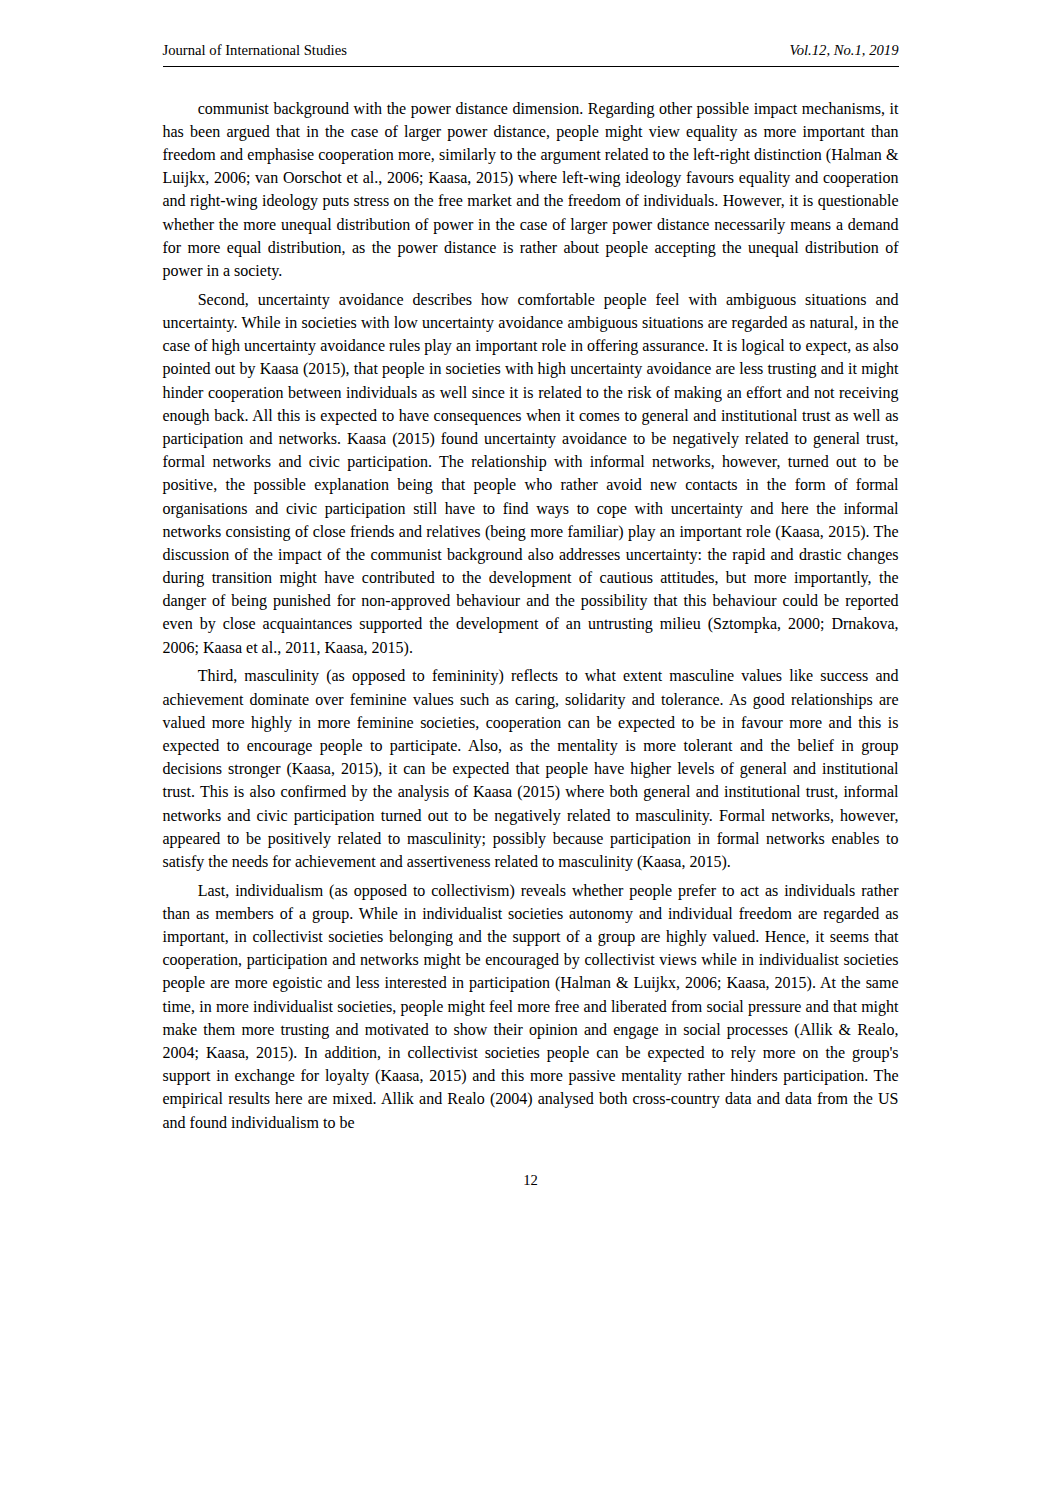Journal of International Studies Vol.12, No.1, 2019
communist background with the power distance dimension. Regarding other possible impact mechanisms, it has been argued that in the case of larger power distance, people might view equality as more important than freedom and emphasise cooperation more, similarly to the argument related to the left-right distinction (Halman & Luijkx, 2006; van Oorschot et al., 2006; Kaasa, 2015) where left-wing ideology favours equality and cooperation and right-wing ideology puts stress on the free market and the freedom of individuals. However, it is questionable whether the more unequal distribution of power in the case of larger power distance necessarily means a demand for more equal distribution, as the power distance is rather about people accepting the unequal distribution of power in a society.
Second, uncertainty avoidance describes how comfortable people feel with ambiguous situations and uncertainty. While in societies with low uncertainty avoidance ambiguous situations are regarded as natural, in the case of high uncertainty avoidance rules play an important role in offering assurance. It is logical to expect, as also pointed out by Kaasa (2015), that people in societies with high uncertainty avoidance are less trusting and it might hinder cooperation between individuals as well since it is related to the risk of making an effort and not receiving enough back. All this is expected to have consequences when it comes to general and institutional trust as well as participation and networks. Kaasa (2015) found uncertainty avoidance to be negatively related to general trust, formal networks and civic participation. The relationship with informal networks, however, turned out to be positive, the possible explanation being that people who rather avoid new contacts in the form of formal organisations and civic participation still have to find ways to cope with uncertainty and here the informal networks consisting of close friends and relatives (being more familiar) play an important role (Kaasa, 2015). The discussion of the impact of the communist background also addresses uncertainty: the rapid and drastic changes during transition might have contributed to the development of cautious attitudes, but more importantly, the danger of being punished for non-approved behaviour and the possibility that this behaviour could be reported even by close acquaintances supported the development of an untrusting milieu (Sztompka, 2000; Drnakova, 2006; Kaasa et al., 2011, Kaasa, 2015).
Third, masculinity (as opposed to femininity) reflects to what extent masculine values like success and achievement dominate over feminine values such as caring, solidarity and tolerance. As good relationships are valued more highly in more feminine societies, cooperation can be expected to be in favour more and this is expected to encourage people to participate. Also, as the mentality is more tolerant and the belief in group decisions stronger (Kaasa, 2015), it can be expected that people have higher levels of general and institutional trust. This is also confirmed by the analysis of Kaasa (2015) where both general and institutional trust, informal networks and civic participation turned out to be negatively related to masculinity. Formal networks, however, appeared to be positively related to masculinity; possibly because participation in formal networks enables to satisfy the needs for achievement and assertiveness related to masculinity (Kaasa, 2015).
Last, individualism (as opposed to collectivism) reveals whether people prefer to act as individuals rather than as members of a group. While in individualist societies autonomy and individual freedom are regarded as important, in collectivist societies belonging and the support of a group are highly valued. Hence, it seems that cooperation, participation and networks might be encouraged by collectivist views while in individualist societies people are more egoistic and less interested in participation (Halman & Luijkx, 2006; Kaasa, 2015). At the same time, in more individualist societies, people might feel more free and liberated from social pressure and that might make them more trusting and motivated to show their opinion and engage in social processes (Allik & Realo, 2004; Kaasa, 2015). In addition, in collectivist societies people can be expected to rely more on the group's support in exchange for loyalty (Kaasa, 2015) and this more passive mentality rather hinders participation. The empirical results here are mixed. Allik and Realo (2004) analysed both cross-country data and data from the US and found individualism to be
12